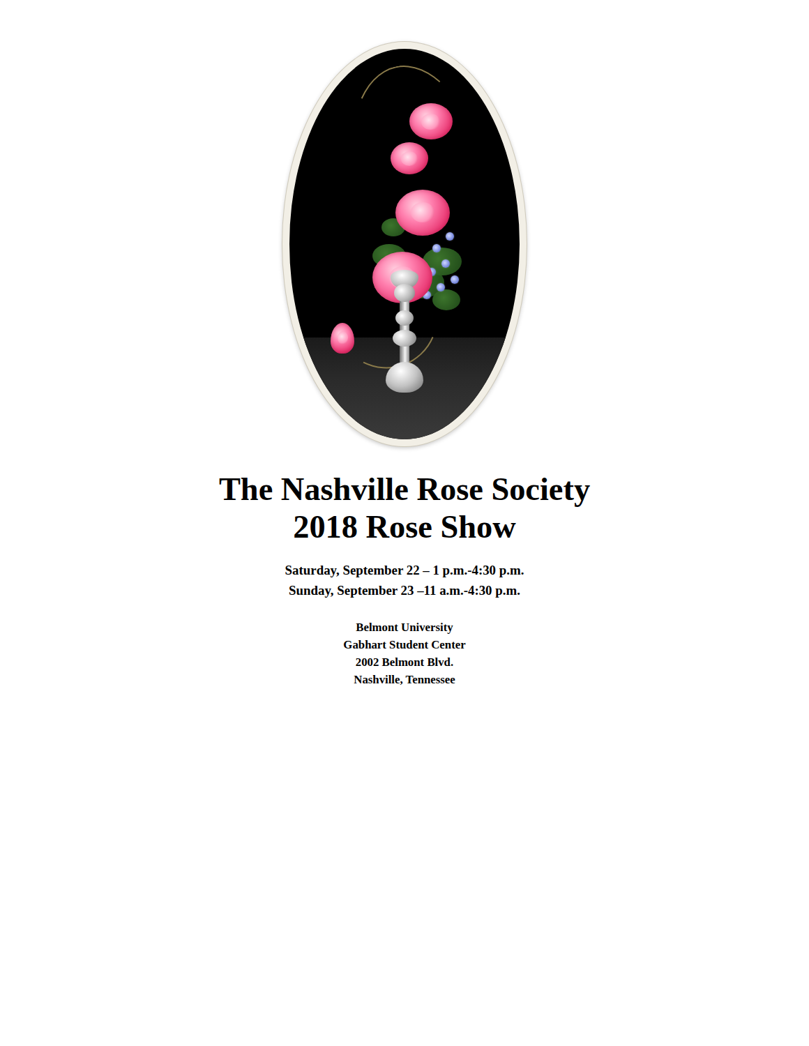The Nashville Rose Society
2018 Rose Show
Saturday, September 22 – 1 p.m.-4:30 p.m.
Sunday, September 23 –11 a.m.-4:30 p.m.
Belmont University
Gabhart Student Center
2002 Belmont Blvd.
Nashville, Tennessee